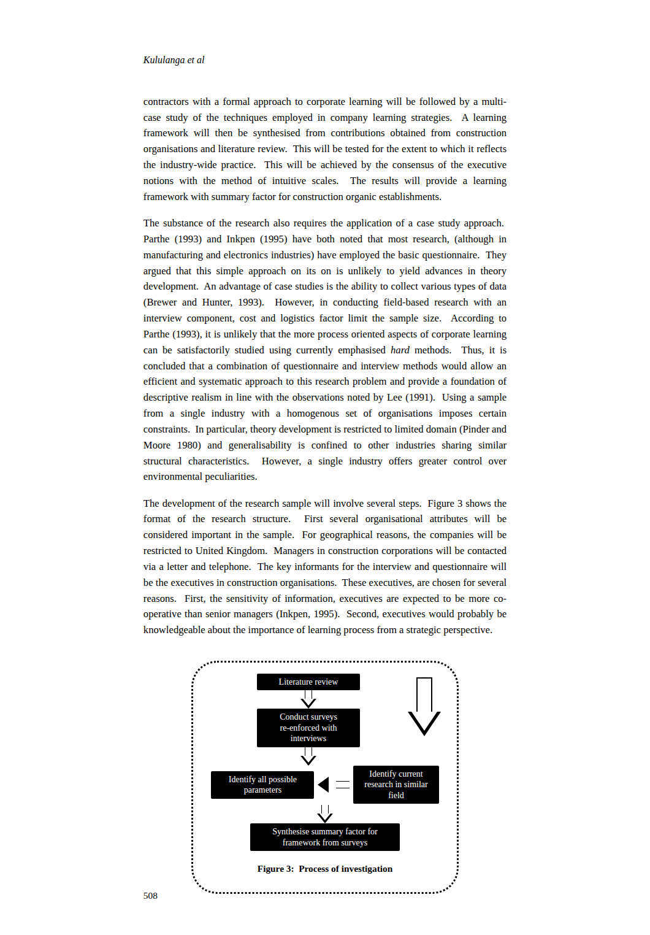Kululanga et al
contractors with a formal approach to corporate learning will be followed by a multi-case study of the techniques employed in company learning strategies. A learning framework will then be synthesised from contributions obtained from construction organisations and literature review. This will be tested for the extent to which it reflects the industry-wide practice. This will be achieved by the consensus of the executive notions with the method of intuitive scales. The results will provide a learning framework with summary factor for construction organic establishments.
The substance of the research also requires the application of a case study approach. Parthe (1993) and Inkpen (1995) have both noted that most research, (although in manufacturing and electronics industries) have employed the basic questionnaire. They argued that this simple approach on its on is unlikely to yield advances in theory development. An advantage of case studies is the ability to collect various types of data (Brewer and Hunter, 1993). However, in conducting field-based research with an interview component, cost and logistics factor limit the sample size. According to Parthe (1993), it is unlikely that the more process oriented aspects of corporate learning can be satisfactorily studied using currently emphasised hard methods. Thus, it is concluded that a combination of questionnaire and interview methods would allow an efficient and systematic approach to this research problem and provide a foundation of descriptive realism in line with the observations noted by Lee (1991). Using a sample from a single industry with a homogenous set of organisations imposes certain constraints. In particular, theory development is restricted to limited domain (Pinder and Moore 1980) and generalisability is confined to other industries sharing similar structural characteristics. However, a single industry offers greater control over environmental peculiarities.
The development of the research sample will involve several steps. Figure 3 shows the format of the research structure. First several organisational attributes will be considered important in the sample. For geographical reasons, the companies will be restricted to United Kingdom. Managers in construction corporations will be contacted via a letter and telephone. The key informants for the interview and questionnaire will be the executives in construction organisations. These executives, are chosen for several reasons. First, the sensitivity of information, executives are expected to be more co-operative than senior managers (Inkpen, 1995). Second, executives would probably be knowledgeable about the importance of learning process from a strategic perspective.
Literature review
Conduct surveys
re-enforced with
interviews
Identify all possible
parameters
Identify current
research in similar
field
Synthesise summary factor for
framework from surveys
Figure 3: Process of investigation
508